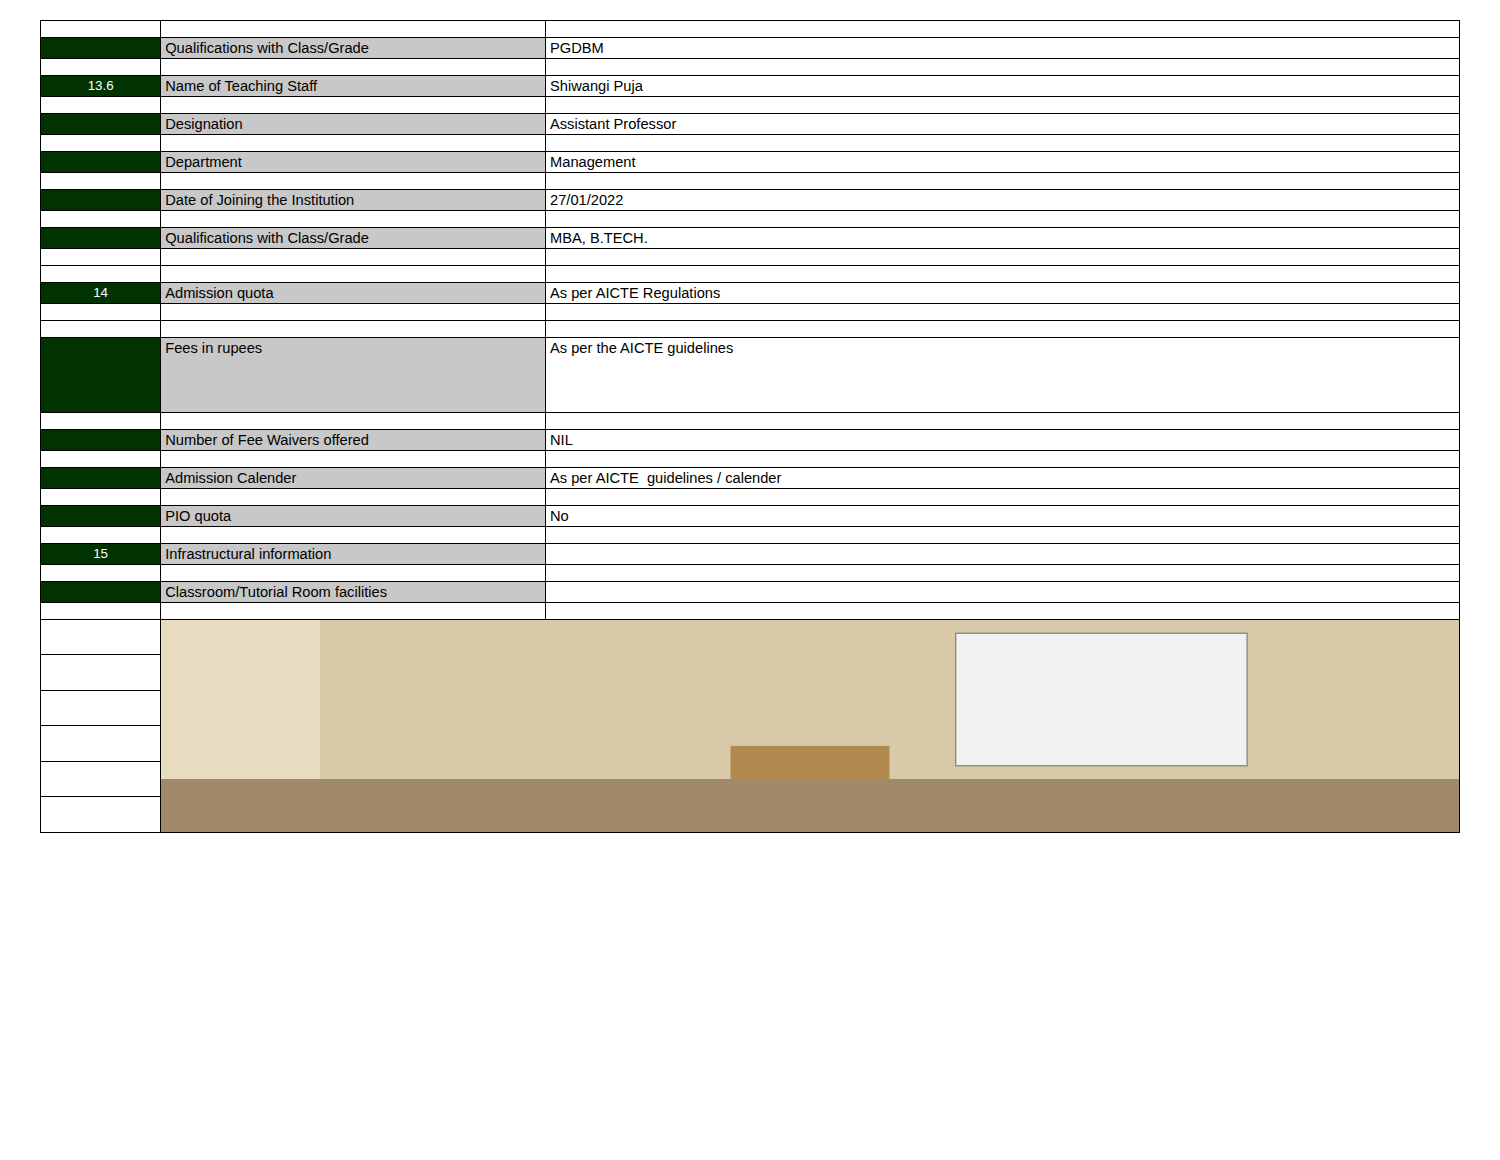| | Qualifications with Class/Grade | PGDBM |
| 13.6 | Name of Teaching Staff | Shiwangi Puja |
| | Designation | Assistant Professor |
| | Department | Management |
| | Date of Joining the Institution | 27/01/2022 |
| | Qualifications with Class/Grade | MBA, B.TECH. |
| 14 | Admission quota | As per AICTE Regulations |
| | Fees in rupees | As per the AICTE guidelines |
| | Number of Fee Waivers offered | NIL |
| | Admission Calender | As per AICTE guidelines / calender |
| | PIO quota | No |
| 15 | Infrastructural information | |
| | Classroom/Tutorial Room facilities | |